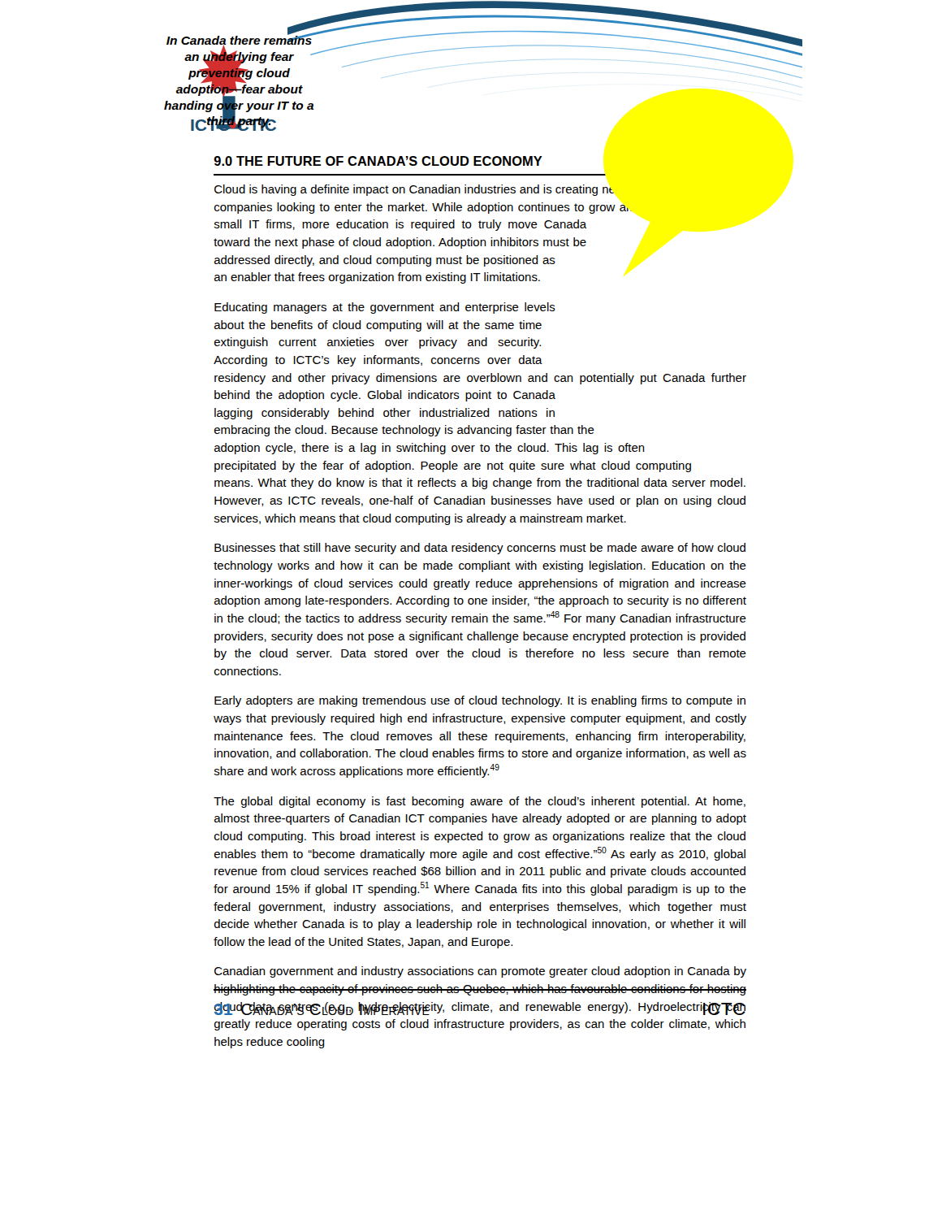ICTC CTIC
In Canada there remains an underlying fear preventing cloud adoption—fear about handing over your IT to a third party.
9.0 THE FUTURE OF CANADA’S CLOUD ECONOMY
Cloud is having a definite impact on Canadian industries and is creating new opportunities for small companies looking to enter the market. While adoption continues to grow among businesses and small IT firms, more education is required to truly move Canada toward the next phase of cloud adoption. Adoption inhibitors must be addressed directly, and cloud computing must be positioned as an enabler that frees organization from existing IT limitations.
Educating managers at the government and enterprise levels about the benefits of cloud computing will at the same time extinguish current anxieties over privacy and security. According to ICTC’s key informants, concerns over data residency and other privacy dimensions are overblown and can potentially put Canada further behind the adoption cycle. Global indicators point to Canada lagging considerably behind other industrialized nations in embracing the cloud. Because technology is advancing faster than the adoption cycle, there is a lag in switching over to the cloud. This lag is often precipitated by the fear of adoption. People are not quite sure what cloud computing means. What they do know is that it reflects a big change from the traditional data server model. However, as ICTC reveals, one-half of Canadian businesses have used or plan on using cloud services, which means that cloud computing is already a mainstream market.
Businesses that still have security and data residency concerns must be made aware of how cloud technology works and how it can be made compliant with existing legislation. Education on the inner-workings of cloud services could greatly reduce apprehensions of migration and increase adoption among late-responders. According to one insider, “the approach to security is no different in the cloud; the tactics to address security remain the same.”48 For many Canadian infrastructure providers, security does not pose a significant challenge because encrypted protection is provided by the cloud server. Data stored over the cloud is therefore no less secure than remote connections.
Early adopters are making tremendous use of cloud technology. It is enabling firms to compute in ways that previously required high end infrastructure, expensive computer equipment, and costly maintenance fees. The cloud removes all these requirements, enhancing firm interoperability, innovation, and collaboration. The cloud enables firms to store and organize information, as well as share and work across applications more efficiently.49
The global digital economy is fast becoming aware of the cloud’s inherent potential. At home, almost three-quarters of Canadian ICT companies have already adopted or are planning to adopt cloud computing. This broad interest is expected to grow as organizations realize that the cloud enables them to “become dramatically more agile and cost effective.”50 As early as 2010, global revenue from cloud services reached $68 billion and in 2011 public and private clouds accounted for around 15% if global IT spending.51 Where Canada fits into this global paradigm is up to the federal government, industry associations, and enterprises themselves, which together must decide whether Canada is to play a leadership role in technological innovation, or whether it will follow the lead of the United States, Japan, and Europe.
Canadian government and industry associations can promote greater cloud adoption in Canada by highlighting the capacity of provinces such as Quebec, which has favourable conditions for hosting cloud data centres (e.g., hydro-electricity, climate, and renewable energy). Hydroelectricity can greatly reduce operating costs of cloud infrastructure providers, as can the colder climate, which helps reduce cooling
31 Canada’s Cloud Imperative
ICTC